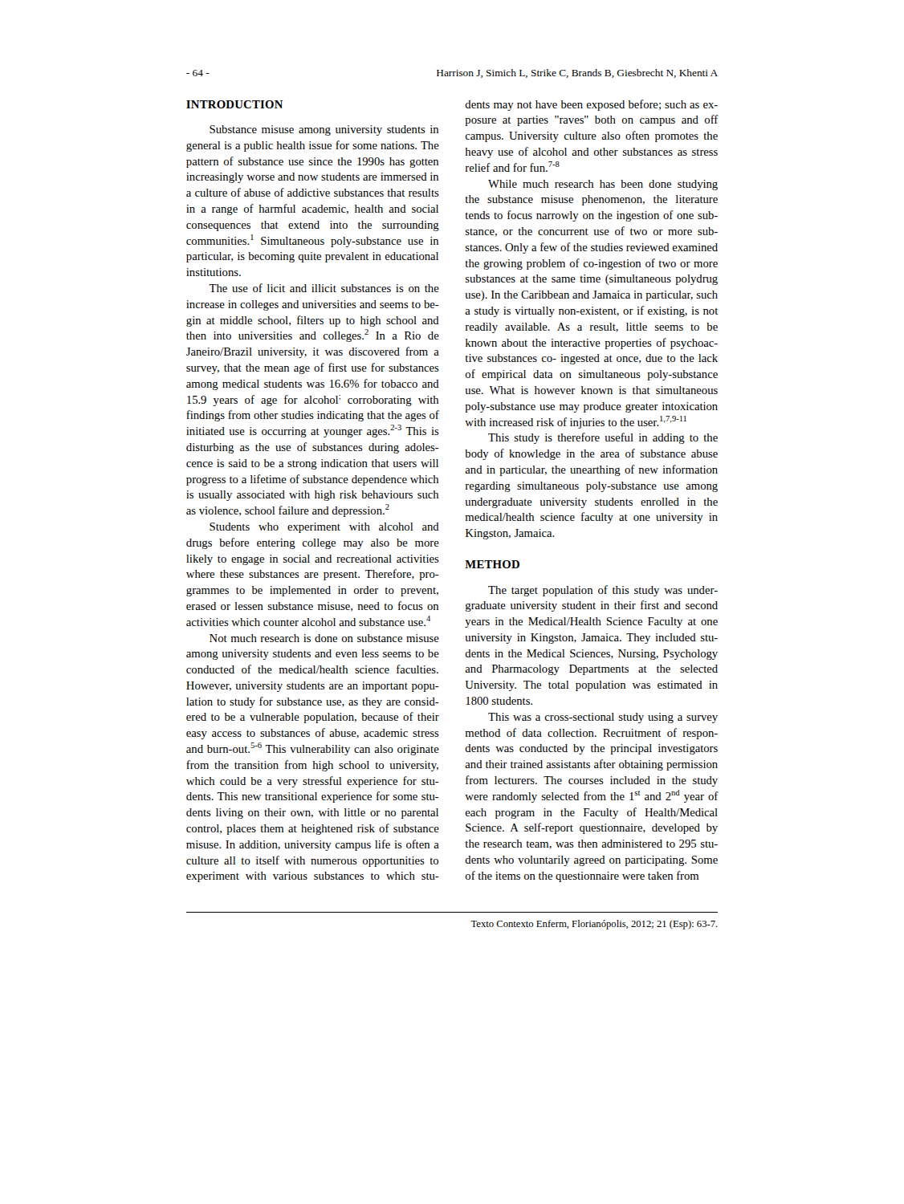- 64 - Harrison J, Simich L, Strike C, Brands B, Giesbrecht N, Khenti A
Introduction
Substance misuse among university students in general is a public health issue for some nations. The pattern of substance use since the 1990s has gotten increasingly worse and now students are immersed in a culture of abuse of addictive substances that results in a range of harmful academic, health and social consequences that extend into the surrounding communities.1 Simultaneous poly-substance use in particular, is becoming quite prevalent in educational institutions.
The use of licit and illicit substances is on the increase in colleges and universities and seems to begin at middle school, filters up to high school and then into universities and colleges.2 In a Rio de Janeiro/Brazil university, it was discovered from a survey, that the mean age of first use for substances among medical students was 16.6% for tobacco and 15.9 years of age for alcohol; corroborating with findings from other studies indicating that the ages of initiated use is occurring at younger ages.2-3 This is disturbing as the use of substances during adolescence is said to be a strong indication that users will progress to a lifetime of substance dependence which is usually associated with high risk behaviours such as violence, school failure and depression.2
Students who experiment with alcohol and drugs before entering college may also be more likely to engage in social and recreational activities where these substances are present. Therefore, programmes to be implemented in order to prevent, erased or lessen substance misuse, need to focus on activities which counter alcohol and substance use.4
Not much research is done on substance misuse among university students and even less seems to be conducted of the medical/health science faculties. However, university students are an important population to study for substance use, as they are considered to be a vulnerable population, because of their easy access to substances of abuse, academic stress and burn-out.5-6 This vulnerability can also originate from the transition from high school to university, which could be a very stressful experience for students. This new transitional experience for some students living on their own, with little or no parental control, places them at heightened risk of substance misuse. In addition, university campus life is often a culture all to itself with numerous opportunities to experiment with various substances to which students may not have been exposed before; such as exposure at parties "raves" both on campus and off campus. University culture also often promotes the heavy use of alcohol and other substances as stress relief and for fun.7-8
While much research has been done studying the substance misuse phenomenon, the literature tends to focus narrowly on the ingestion of one substance, or the concurrent use of two or more substances. Only a few of the studies reviewed examined the growing problem of co-ingestion of two or more substances at the same time (simultaneous polydrug use). In the Caribbean and Jamaica in particular, such a study is virtually non-existent, or if existing, is not readily available. As a result, little seems to be known about the interactive properties of psychoactive substances co- ingested at once, due to the lack of empirical data on simultaneous poly-substance use. What is however known is that simultaneous poly-substance use may produce greater intoxication with increased risk of injuries to the user.1,7,9-11
This study is therefore useful in adding to the body of knowledge in the area of substance abuse and in particular, the unearthing of new information regarding simultaneous poly-substance use among undergraduate university students enrolled in the medical/health science faculty at one university in Kingston, Jamaica.
Method
The target population of this study was undergraduate university student in their first and second years in the Medical/Health Science Faculty at one university in Kingston, Jamaica. They included students in the Medical Sciences, Nursing, Psychology and Pharmacology Departments at the selected University. The total population was estimated in 1800 students.
This was a cross-sectional study using a survey method of data collection. Recruitment of respondents was conducted by the principal investigators and their trained assistants after obtaining permission from lecturers. The courses included in the study were randomly selected from the 1st and 2nd year of each program in the Faculty of Health/Medical Science. A self-report questionnaire, developed by the research team, was then administered to 295 students who voluntarily agreed on participating. Some of the items on the questionnaire were taken from
Texto Contexto Enferm, Florianópolis, 2012; 21 (Esp): 63-7.